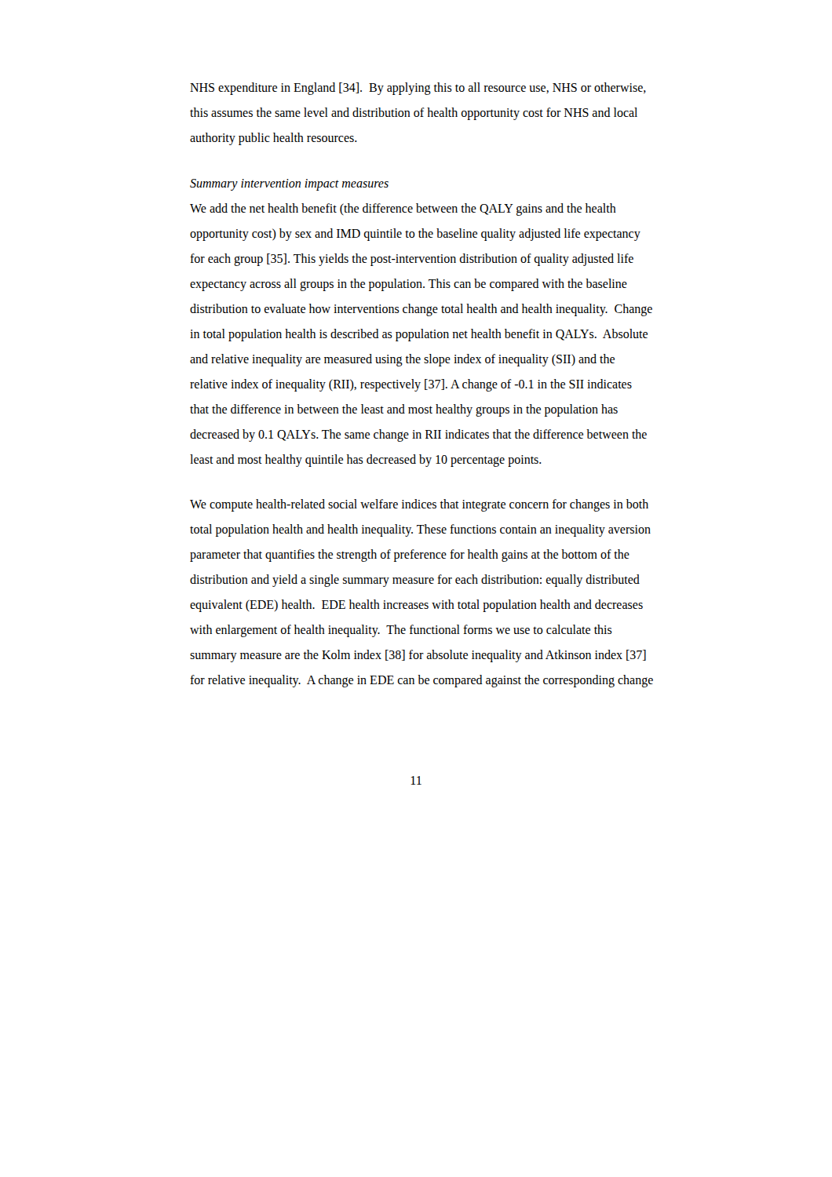NHS expenditure in England [34]. By applying this to all resource use, NHS or otherwise, this assumes the same level and distribution of health opportunity cost for NHS and local authority public health resources.
Summary intervention impact measures
We add the net health benefit (the difference between the QALY gains and the health opportunity cost) by sex and IMD quintile to the baseline quality adjusted life expectancy for each group [35]. This yields the post-intervention distribution of quality adjusted life expectancy across all groups in the population. This can be compared with the baseline distribution to evaluate how interventions change total health and health inequality. Change in total population health is described as population net health benefit in QALYs. Absolute and relative inequality are measured using the slope index of inequality (SII) and the relative index of inequality (RII), respectively [37]. A change of -0.1 in the SII indicates that the difference in between the least and most healthy groups in the population has decreased by 0.1 QALYs. The same change in RII indicates that the difference between the least and most healthy quintile has decreased by 10 percentage points.
We compute health-related social welfare indices that integrate concern for changes in both total population health and health inequality. These functions contain an inequality aversion parameter that quantifies the strength of preference for health gains at the bottom of the distribution and yield a single summary measure for each distribution: equally distributed equivalent (EDE) health. EDE health increases with total population health and decreases with enlargement of health inequality. The functional forms we use to calculate this summary measure are the Kolm index [38] for absolute inequality and Atkinson index [37] for relative inequality. A change in EDE can be compared against the corresponding change
11